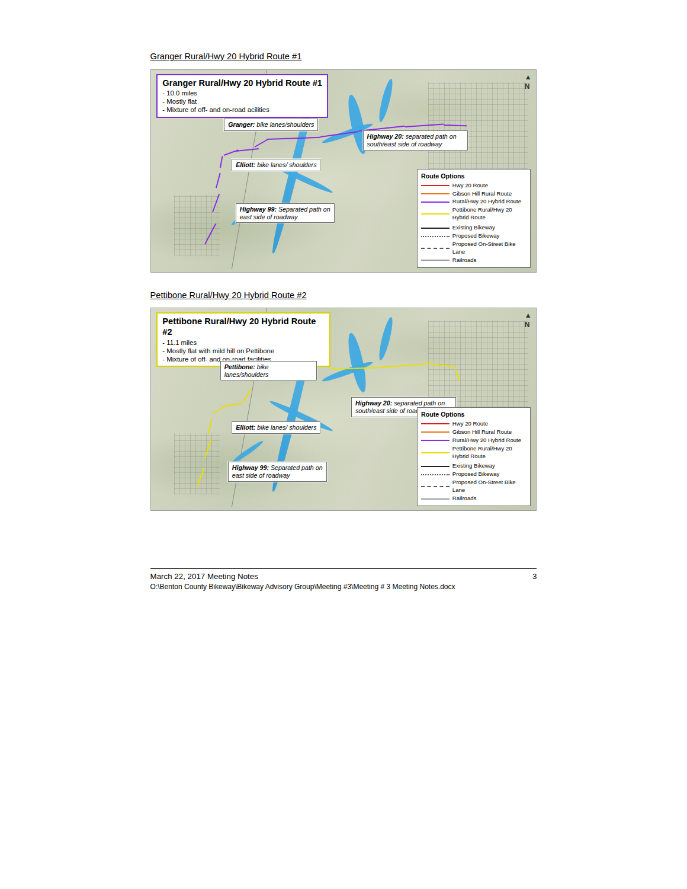Granger Rural/Hwy 20 Hybrid Route #1
▲
N
Granger Rural/Hwy 20 Hybrid Route #1
10.0 miles
Mostly flat
Mixture of off- and on-road acilities
Granger: bike lanes/shoulders
Highway 20: separated path on south/east side of roadway
Elliott: bike lanes/ shoulders
Highway 99: Separated path on east side of roadway
Route Options
| | Hwy 20 Route |
| | Gibson Hill Rural Route |
| | Rural/Hwy 20 Hybrid Route |
| | Pettibone Rural/Hwy 20 Hybrid Route |
| | Existing Bikeway |
| | Proposed Bikeway |
| | Proposed On-Street Bike Lane |
| | Railroads |
Pettibone Rural/Hwy 20 Hybrid Route #2
▲
N
Pettibone Rural/Hwy 20 Hybrid Route #2
11.1 miles
Mostly flat with mild hill on Pettibone
Mixture of off- and on-road facilities
Pettibone: bike lanes/shoulders
Highway 20: separated path on south/east side of roadway
Elliott: bike lanes/ shoulders
Highway 99: Separated path on east side of roadway
Route Options
| | Hwy 20 Route |
| | Gibson Hill Rural Route |
| | Rural/Hwy 20 Hybrid Route |
| | Pettibone Rural/Hwy 20 Hybrid Route |
| | Existing Bikeway |
| | Proposed Bikeway |
| | Proposed On-Street Bike Lane |
| | Railroads |
March 22, 2017 Meeting Notes 3
O:\Benton County Bikeway\Bikeway Advisory Group\Meeting #3\Meeting # 3 Meeting Notes.docx